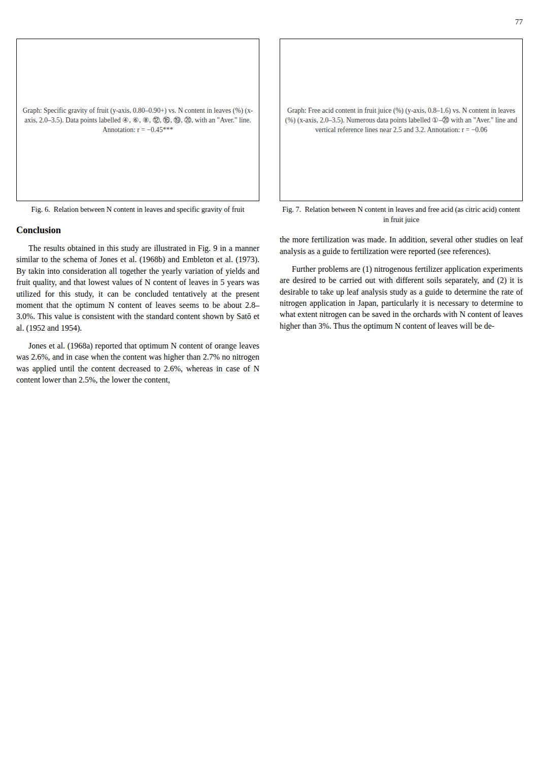77
Graph: Specific gravity of fruit (y-axis, 0.80–0.90+) vs. N content in leaves (%) (x-axis, 2.0–3.5). Data points labelled ④, ⑥, ⑧, ⑫, ⑯, ⑲, ⑳, with an "Aver." line. Annotation: r = −0.45***
Fig. 6. Relation between N content in leaves and specific gravity of fruit
Conclusion
The results obtained in this study are illustrated in Fig. 9 in a manner similar to the schema of Jones et al. (1968b) and Embleton et al. (1973). By takin into consideration all together the yearly variation of yields and fruit quality, and that lowest values of N content of leaves in 5 years was utilized for this study, it can be concluded tentatively at the present moment that the optimum N content of leaves seems to be about 2.8–3.0%. This value is consistent with the standard content shown by Satō et al. (1952 and 1954).
Jones et al. (1968a) reported that optimum N content of orange leaves was 2.6%, and in case when the content was higher than 2.7% no nitrogen was applied until the content decreased to 2.6%, whereas in case of N content lower than 2.5%, the lower the content,
Graph: Free acid content in fruit juice (%) (y-axis, 0.8–1.6) vs. N content in leaves (%) (x-axis, 2.0–3.5). Numerous data points labelled ①–⑳ with an "Aver." line and vertical reference lines near 2.5 and 3.2. Annotation: r = −0.06
Fig. 7. Relation between N content in leaves and free acid (as citric acid) content in fruit juice
the more fertilization was made. In addition, several other studies on leaf analysis as a guide to fertilization were reported (see references).
Further problems are (1) nitrogenous fertilizer application experiments are desired to be carried out with different soils separately, and (2) it is desirable to take up leaf analysis study as a guide to determine the rate of nitrogen application in Japan, particularly it is necessary to determine to what extent nitrogen can be saved in the orchards with N content of leaves higher than 3%. Thus the optimum N content of leaves will be de-